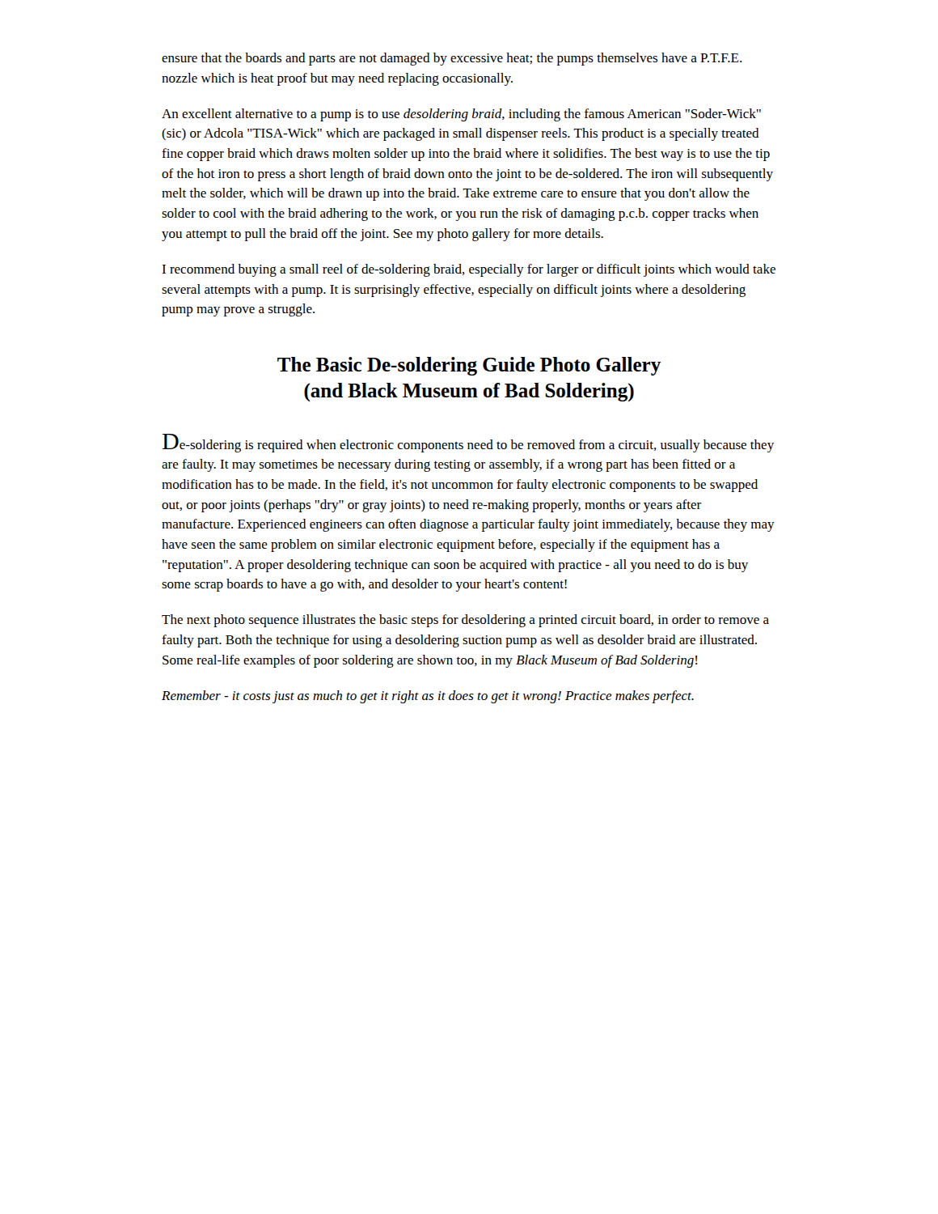ensure that the boards and parts are not damaged by excessive heat; the pumps themselves have a P.T.F.E. nozzle which is heat proof but may need replacing occasionally.
An excellent alternative to a pump is to use desoldering braid, including the famous American "Soder-Wick" (sic) or Adcola "TISA-Wick" which are packaged in small dispenser reels. This product is a specially treated fine copper braid which draws molten solder up into the braid where it solidifies. The best way is to use the tip of the hot iron to press a short length of braid down onto the joint to be de-soldered. The iron will subsequently melt the solder, which will be drawn up into the braid. Take extreme care to ensure that you don't allow the solder to cool with the braid adhering to the work, or you run the risk of damaging p.c.b. copper tracks when you attempt to pull the braid off the joint. See my photo gallery for more details.
I recommend buying a small reel of de-soldering braid, especially for larger or difficult joints which would take several attempts with a pump. It is surprisingly effective, especially on difficult joints where a desoldering pump may prove a struggle.
The Basic De-soldering Guide Photo Gallery
(and Black Museum of Bad Soldering)
De-soldering is required when electronic components need to be removed from a circuit, usually because they are faulty. It may sometimes be necessary during testing or assembly, if a wrong part has been fitted or a modification has to be made. In the field, it's not uncommon for faulty electronic components to be swapped out, or poor joints (perhaps "dry" or gray joints) to need re-making properly, months or years after manufacture. Experienced engineers can often diagnose a particular faulty joint immediately, because they may have seen the same problem on similar electronic equipment before, especially if the equipment has a "reputation". A proper desoldering technique can soon be acquired with practice - all you need to do is buy some scrap boards to have a go with, and desolder to your heart's content!
The next photo sequence illustrates the basic steps for desoldering a printed circuit board, in order to remove a faulty part. Both the technique for using a desoldering suction pump as well as desolder braid are illustrated. Some real-life examples of poor soldering are shown too, in my Black Museum of Bad Soldering!
Remember - it costs just as much to get it right as it does to get it wrong! Practice makes perfect.